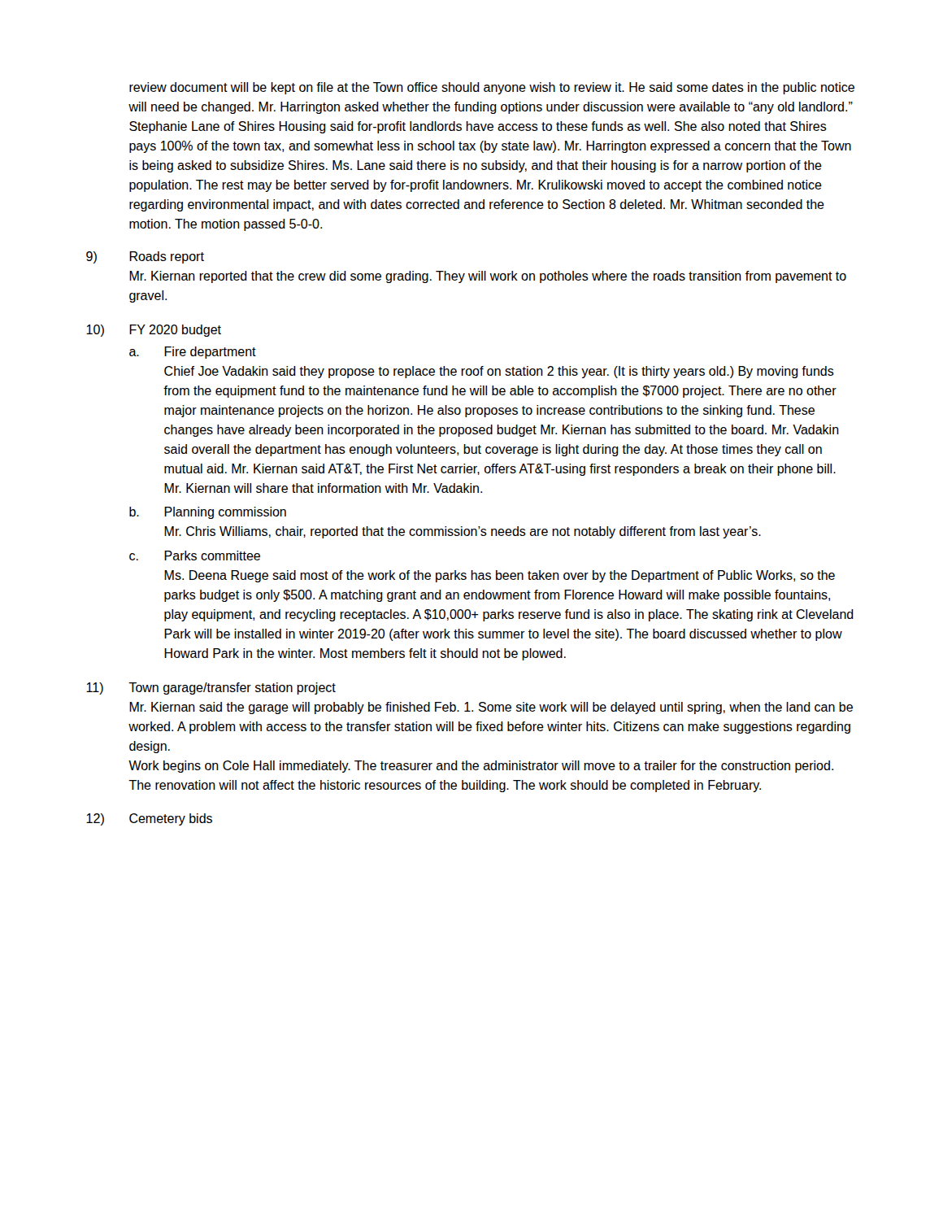review document will be kept on file at the Town office should anyone wish to review it. He said some dates in the public notice will need be changed. Mr. Harrington asked whether the funding options under discussion were available to “any old landlord.” Stephanie Lane of Shires Housing said for-profit landlords have access to these funds as well. She also noted that Shires pays 100% of the town tax, and somewhat less in school tax (by state law). Mr. Harrington expressed a concern that the Town is being asked to subsidize Shires. Ms. Lane said there is no subsidy, and that their housing is for a narrow portion of the population. The rest may be better served by for-profit landowners. Mr. Krulikowski moved to accept the combined notice regarding environmental impact, and with dates corrected and reference to Section 8 deleted. Mr. Whitman seconded the motion. The motion passed 5-0-0.
9) Roads report
Mr. Kiernan reported that the crew did some grading. They will work on potholes where the roads transition from pavement to gravel.
10) FY 2020 budget
a. Fire department
Chief Joe Vadakin said they propose to replace the roof on station 2 this year. (It is thirty years old.) By moving funds from the equipment fund to the maintenance fund he will be able to accomplish the $7000 project. There are no other major maintenance projects on the horizon. He also proposes to increase contributions to the sinking fund. These changes have already been incorporated in the proposed budget Mr. Kiernan has submitted to the board. Mr. Vadakin said overall the department has enough volunteers, but coverage is light during the day. At those times they call on mutual aid. Mr. Kiernan said AT&T, the First Net carrier, offers AT&T-using first responders a break on their phone bill. Mr. Kiernan will share that information with Mr. Vadakin.
b. Planning commission
Mr. Chris Williams, chair, reported that the commission’s needs are not notably different from last year’s.
c. Parks committee
Ms. Deena Ruege said most of the work of the parks has been taken over by the Department of Public Works, so the parks budget is only $500. A matching grant and an endowment from Florence Howard will make possible fountains, play equipment, and recycling receptacles. A $10,000+ parks reserve fund is also in place. The skating rink at Cleveland Park will be installed in winter 2019-20 (after work this summer to level the site). The board discussed whether to plow Howard Park in the winter. Most members felt it should not be plowed.
11) Town garage/transfer station project
Mr. Kiernan said the garage will probably be finished Feb. 1. Some site work will be delayed until spring, when the land can be worked. A problem with access to the transfer station will be fixed before winter hits. Citizens can make suggestions regarding design.
Work begins on Cole Hall immediately. The treasurer and the administrator will move to a trailer for the construction period. The renovation will not affect the historic resources of the building. The work should be completed in February.
12) Cemetery bids